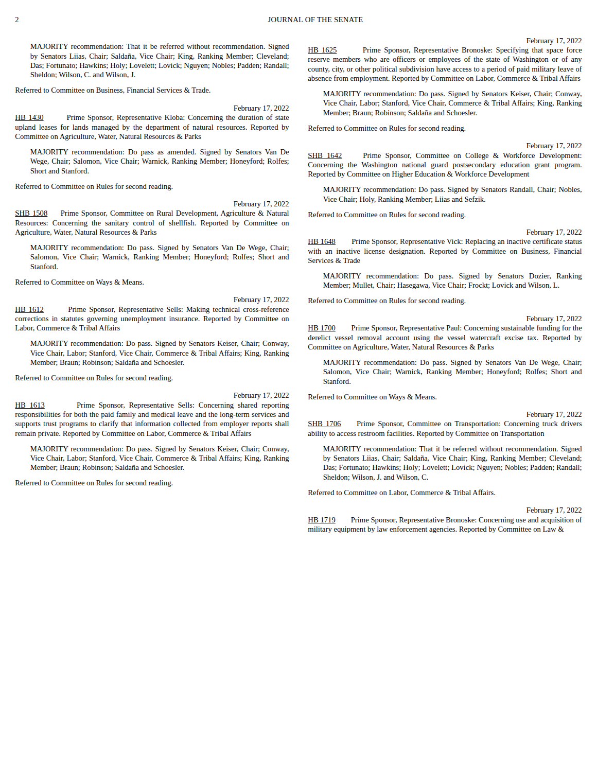2 JOURNAL OF THE SENATE
MAJORITY recommendation: That it be referred without recommendation. Signed by Senators Liias, Chair; Saldaña, Vice Chair; King, Ranking Member; Cleveland; Das; Fortunato; Hawkins; Holy; Lovelett; Lovick; Nguyen; Nobles; Padden; Randall; Sheldon; Wilson, C. and Wilson, J.
Referred to Committee on Business, Financial Services & Trade.
February 17, 2022
HB 1430 Prime Sponsor, Representative Kloba: Concerning the duration of state upland leases for lands managed by the department of natural resources. Reported by Committee on Agriculture, Water, Natural Resources & Parks
MAJORITY recommendation: Do pass as amended. Signed by Senators Van De Wege, Chair; Salomon, Vice Chair; Warnick, Ranking Member; Honeyford; Rolfes; Short and Stanford.
Referred to Committee on Rules for second reading.
February 17, 2022
SHB 1508 Prime Sponsor, Committee on Rural Development, Agriculture & Natural Resources: Concerning the sanitary control of shellfish. Reported by Committee on Agriculture, Water, Natural Resources & Parks
MAJORITY recommendation: Do pass. Signed by Senators Van De Wege, Chair; Salomon, Vice Chair; Warnick, Ranking Member; Honeyford; Rolfes; Short and Stanford.
Referred to Committee on Ways & Means.
February 17, 2022
HB 1612 Prime Sponsor, Representative Sells: Making technical cross-reference corrections in statutes governing unemployment insurance. Reported by Committee on Labor, Commerce & Tribal Affairs
MAJORITY recommendation: Do pass. Signed by Senators Keiser, Chair; Conway, Vice Chair, Labor; Stanford, Vice Chair, Commerce & Tribal Affairs; King, Ranking Member; Braun; Robinson; Saldaña and Schoesler.
Referred to Committee on Rules for second reading.
February 17, 2022
HB 1613 Prime Sponsor, Representative Sells: Concerning shared reporting responsibilities for both the paid family and medical leave and the long-term services and supports trust programs to clarify that information collected from employer reports shall remain private. Reported by Committee on Labor, Commerce & Tribal Affairs
MAJORITY recommendation: Do pass. Signed by Senators Keiser, Chair; Conway, Vice Chair, Labor; Stanford, Vice Chair, Commerce & Tribal Affairs; King, Ranking Member; Braun; Robinson; Saldaña and Schoesler.
Referred to Committee on Rules for second reading.
February 17, 2022
HB 1625 Prime Sponsor, Representative Bronoske: Specifying that space force reserve members who are officers or employees of the state of Washington or of any county, city, or other political subdivision have access to a period of paid military leave of absence from employment. Reported by Committee on Labor, Commerce & Tribal Affairs
MAJORITY recommendation: Do pass. Signed by Senators Keiser, Chair; Conway, Vice Chair, Labor; Stanford, Vice Chair, Commerce & Tribal Affairs; King, Ranking Member; Braun; Robinson; Saldaña and Schoesler.
Referred to Committee on Rules for second reading.
February 17, 2022
SHB 1642 Prime Sponsor, Committee on College & Workforce Development: Concerning the Washington national guard postsecondary education grant program. Reported by Committee on Higher Education & Workforce Development
MAJORITY recommendation: Do pass. Signed by Senators Randall, Chair; Nobles, Vice Chair; Holy, Ranking Member; Liias and Sefzik.
Referred to Committee on Rules for second reading.
February 17, 2022
HB 1648 Prime Sponsor, Representative Vick: Replacing an inactive certificate status with an inactive license designation. Reported by Committee on Business, Financial Services & Trade
MAJORITY recommendation: Do pass. Signed by Senators Dozier, Ranking Member; Mullet, Chair; Hasegawa, Vice Chair; Frockt; Lovick and Wilson, L.
Referred to Committee on Rules for second reading.
February 17, 2022
HB 1700 Prime Sponsor, Representative Paul: Concerning sustainable funding for the derelict vessel removal account using the vessel watercraft excise tax. Reported by Committee on Agriculture, Water, Natural Resources & Parks
MAJORITY recommendation: Do pass. Signed by Senators Van De Wege, Chair; Salomon, Vice Chair; Warnick, Ranking Member; Honeyford; Rolfes; Short and Stanford.
Referred to Committee on Ways & Means.
February 17, 2022
SHB 1706 Prime Sponsor, Committee on Transportation: Concerning truck drivers ability to access restroom facilities. Reported by Committee on Transportation
MAJORITY recommendation: That it be referred without recommendation. Signed by Senators Liias, Chair; Saldaña, Vice Chair; King, Ranking Member; Cleveland; Das; Fortunato; Hawkins; Holy; Lovelett; Lovick; Nguyen; Nobles; Padden; Randall; Sheldon; Wilson, J. and Wilson, C.
Referred to Committee on Labor, Commerce & Tribal Affairs.
February 17, 2022
HB 1719 Prime Sponsor, Representative Bronoske: Concerning use and acquisition of military equipment by law enforcement agencies. Reported by Committee on Law &